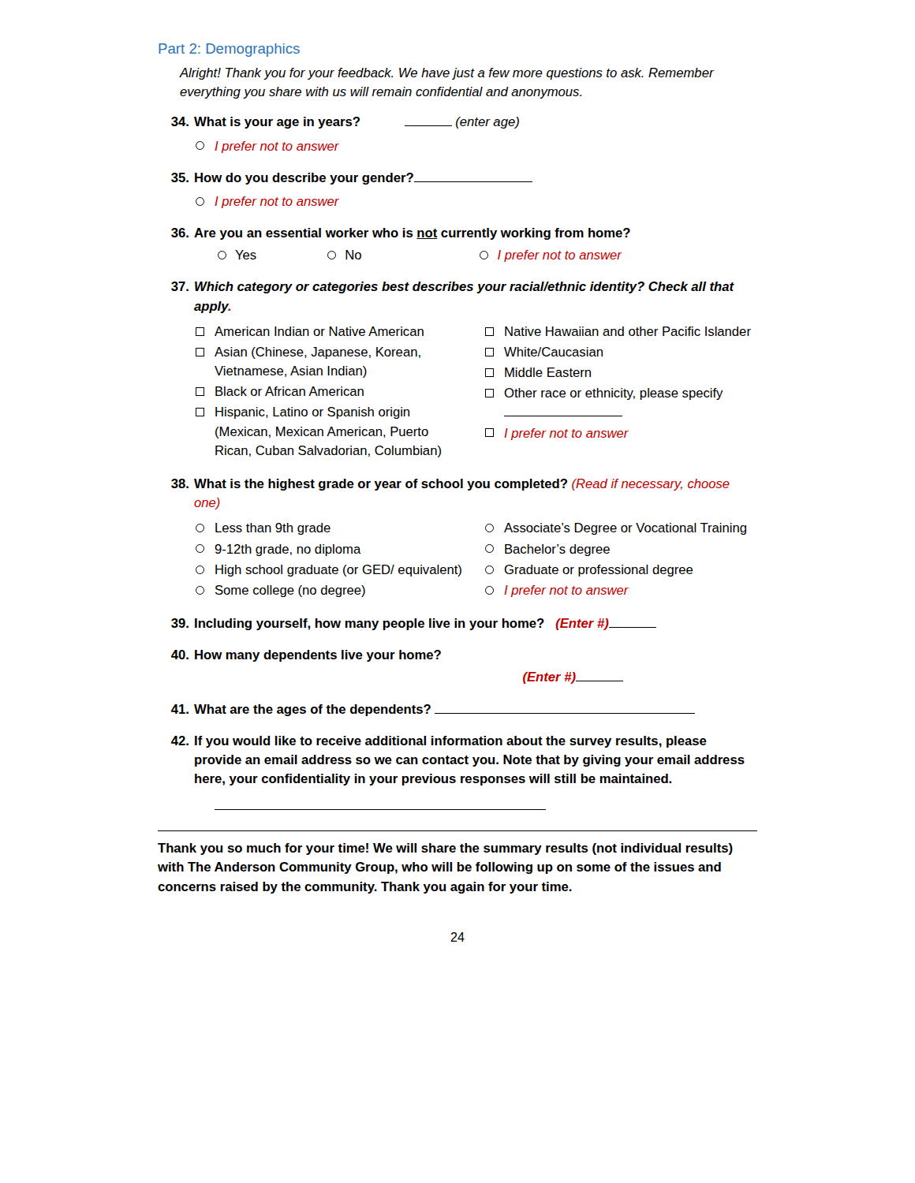Part 2: Demographics
Alright! Thank you for your feedback. We have just a few more questions to ask. Remember everything you share with us will remain confidential and anonymous.
34. What is your age in years? (enter age)
I prefer not to answer
35. How do you describe your gender?
I prefer not to answer
36. Are you an essential worker who is not currently working from home?
Yes No I prefer not to answer
37. Which category or categories best describes your racial/ethnic identity? Check all that apply.
American Indian or Native American
Asian (Chinese, Japanese, Korean, Vietnamese, Asian Indian)
Black or African American
Hispanic, Latino or Spanish origin (Mexican, Mexican American, Puerto Rican, Cuban Salvadorian, Columbian)
Native Hawaiian and other Pacific Islander
White/Caucasian
Middle Eastern
Other race or ethnicity, please specify
I prefer not to answer
38. What is the highest grade or year of school you completed? (Read if necessary, choose one)
Less than 9th grade
9-12th grade, no diploma
High school graduate (or GED/ equivalent)
Some college (no degree)
Associate’s Degree or Vocational Training
Bachelor’s degree
Graduate or professional degree
I prefer not to answer
39. Including yourself, how many people live in your home? (Enter #)
40. How many dependents live your home? (Enter #)
41. What are the ages of the dependents?
42. If you would like to receive additional information about the survey results, please provide an email address so we can contact you. Note that by giving your email address here, your confidentiality in your previous responses will still be maintained.
Thank you so much for your time! We will share the summary results (not individual results) with The Anderson Community Group, who will be following up on some of the issues and concerns raised by the community. Thank you again for your time.
24